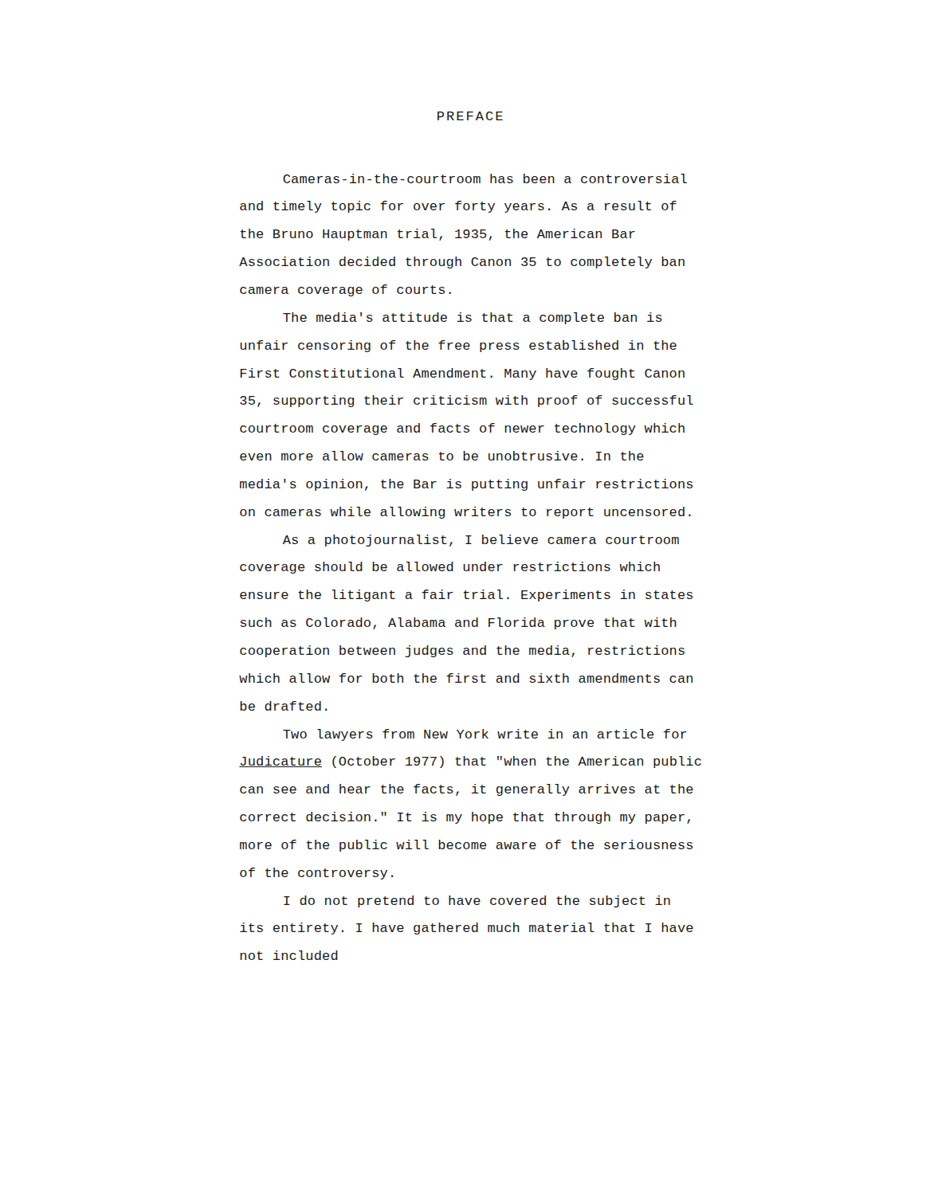PREFACE
Cameras-in-the-courtroom has been a controversial and timely topic for over forty years. As a result of the Bruno Hauptman trial, 1935, the American Bar Association decided through Canon 35 to completely ban camera coverage of courts.
The media's attitude is that a complete ban is unfair censoring of the free press established in the First Constitutional Amendment. Many have fought Canon 35, supporting their criticism with proof of successful courtroom coverage and facts of newer technology which even more allow cameras to be unobtrusive. In the media's opinion, the Bar is putting unfair restrictions on cameras while allowing writers to report uncensored.
As a photojournalist, I believe camera courtroom coverage should be allowed under restrictions which ensure the litigant a fair trial. Experiments in states such as Colorado, Alabama and Florida prove that with cooperation between judges and the media, restrictions which allow for both the first and sixth amendments can be drafted.
Two lawyers from New York write in an article for Judicature (October 1977) that "when the American public can see and hear the facts, it generally arrives at the correct decision." It is my hope that through my paper, more of the public will become aware of the seriousness of the controversy.
I do not pretend to have covered the subject in its entirety. I have gathered much material that I have not included